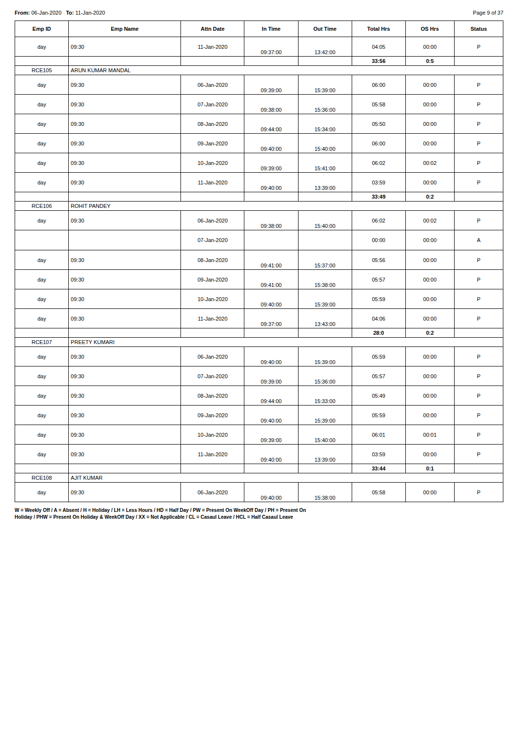From: 06-Jan-2020 To: 11-Jan-2020 Page 9 of 37
| Emp ID | Emp Name | Attn Date | In Time | Out Time | Total Hrs | OS Hrs | Status |
| --- | --- | --- | --- | --- | --- | --- | --- |
| day | 09:30 | 11-Jan-2020 | 09:37:00 | 13:42:00 | 04:05 | 00:00 | P |
| | | | | | 33:56 | 0:5 | |
| RCE105 | ARUN KUMAR MANDAL |
| day | 09:30 | 06-Jan-2020 | 09:39:00 | 15:39:00 | 06:00 | 00:00 | P |
| day | 09:30 | 07-Jan-2020 | 09:38:00 | 15:36:00 | 05:58 | 00:00 | P |
| day | 09:30 | 08-Jan-2020 | 09:44:00 | 15:34:00 | 05:50 | 00:00 | P |
| day | 09:30 | 09-Jan-2020 | 09:40:00 | 15:40:00 | 06:00 | 00:00 | P |
| day | 09:30 | 10-Jan-2020 | 09:39:00 | 15:41:00 | 06:02 | 00:02 | P |
| day | 09:30 | 11-Jan-2020 | 09:40:00 | 13:39:00 | 03:59 | 00:00 | P |
| | | | | | 33:49 | 0:2 | |
| RCE106 | ROHIT PANDEY |
| day | 09:30 | 06-Jan-2020 | 09:38:00 | 15:40:00 | 06:02 | 00:02 | P |
| | | 07-Jan-2020 | | | 00:00 | 00:00 | A |
| day | 09:30 | 08-Jan-2020 | 09:41:00 | 15:37:00 | 05:56 | 00:00 | P |
| day | 09:30 | 09-Jan-2020 | 09:41:00 | 15:38:00 | 05:57 | 00:00 | P |
| day | 09:30 | 10-Jan-2020 | 09:40:00 | 15:39:00 | 05:59 | 00:00 | P |
| day | 09:30 | 11-Jan-2020 | 09:37:00 | 13:43:00 | 04:06 | 00:00 | P |
| | | | | | 28:0 | 0:2 | |
| RCE107 | PREETY KUMARI |
| day | 09:30 | 06-Jan-2020 | 09:40:00 | 15:39:00 | 05:59 | 00:00 | P |
| day | 09:30 | 07-Jan-2020 | 09:39:00 | 15:36:00 | 05:57 | 00:00 | P |
| day | 09:30 | 08-Jan-2020 | 09:44:00 | 15:33:00 | 05:49 | 00:00 | P |
| day | 09:30 | 09-Jan-2020 | 09:40:00 | 15:39:00 | 05:59 | 00:00 | P |
| day | 09:30 | 10-Jan-2020 | 09:39:00 | 15:40:00 | 06:01 | 00:01 | P |
| day | 09:30 | 11-Jan-2020 | 09:40:00 | 13:39:00 | 03:59 | 00:00 | P |
| | | | | | 33:44 | 0:1 | |
| RCE108 | AJIT KUMAR |
| day | 09:30 | 06-Jan-2020 | 09:40:00 | 15:38:00 | 05:58 | 00:00 | P |
W = Weekly Off / A = Absent / H = Holiday / LH = Less Hours / HD = Half Day / PW = Present On WeekOff Day / PH = Present On
Holiday / PHW = Present On Holiday & WeekOff Day / XX = Not Applicable / CL = Casaul Leave / HCL = Half Casaul Leave